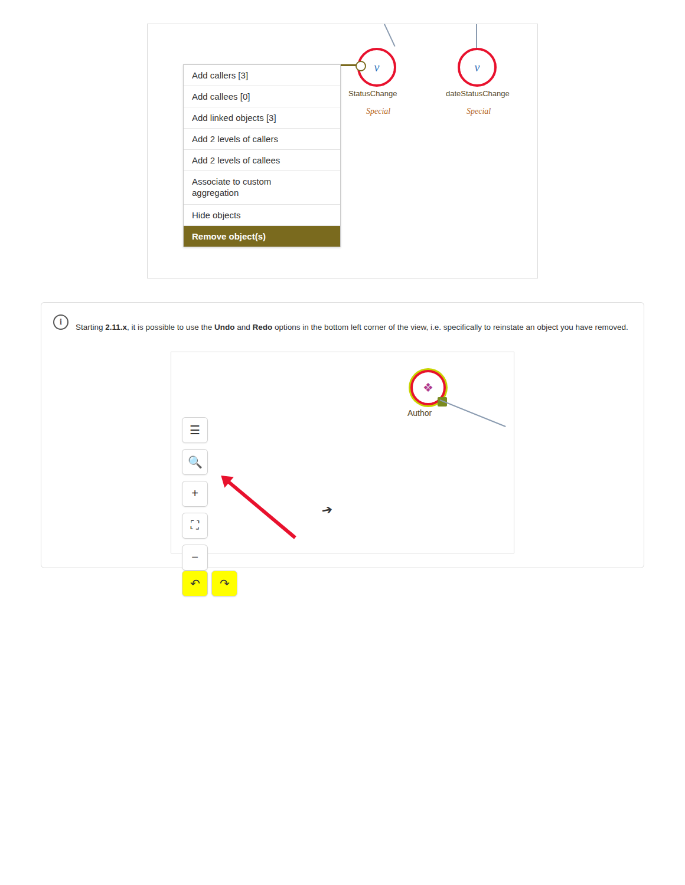v
v
StatusChange
dateStatusChange
Special
Special
Add callers [3]
Add callees [0]
Add linked objects [3]
Add 2 levels of callers
Add 2 levels of callees
Associate to custom
aggregation
Hide objects
Remove object(s)
i
Starting 2.11.x, it is possible to use the Undo and Redo options in the bottom left corner of the view, i.e. specifically to reinstate an object you have removed.
❖
Author
☰
🔍
+
⛶
−
↶
↷
➔